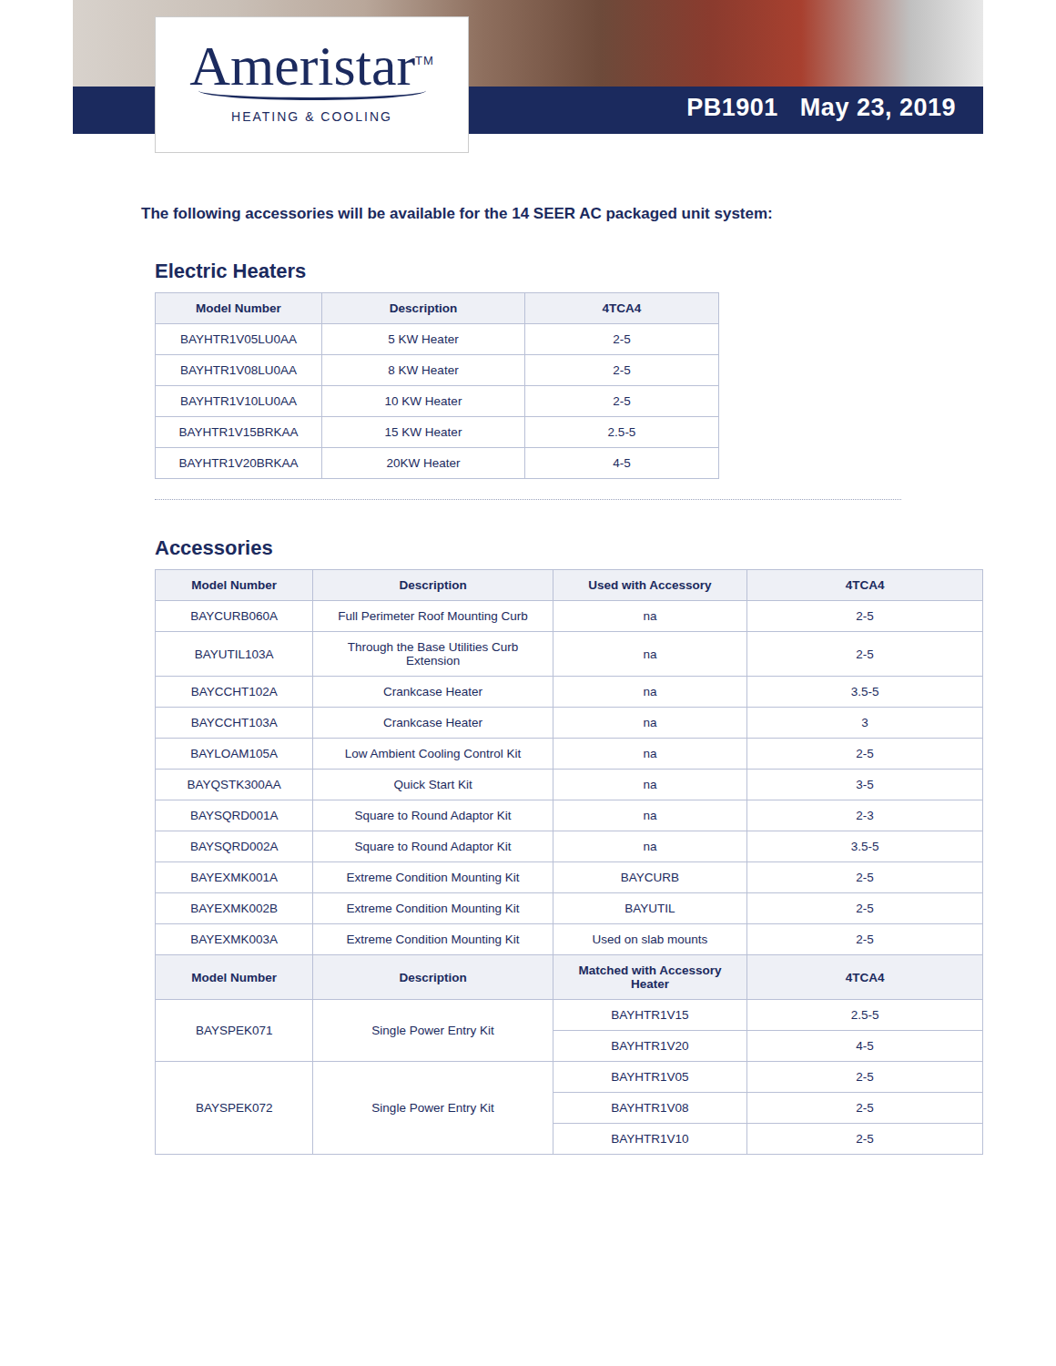PB1901 May 23, 2019
AmeristarTM
HEATING & COOLING
The following accessories will be available for the 14 SEER AC packaged unit system:
Electric Heaters
| Model Number | Description | 4TCA4 |
| --- | --- | --- |
| BAYHTR1V05LU0AA | 5 KW Heater | 2-5 |
| BAYHTR1V08LU0AA | 8 KW Heater | 2-5 |
| BAYHTR1V10LU0AA | 10 KW Heater | 2-5 |
| BAYHTR1V15BRKAA | 15 KW Heater | 2.5-5 |
| BAYHTR1V20BRKAA | 20KW Heater | 4-5 |
Accessories
| Model Number | Description | Used with Accessory | 4TCA4 |
| --- | --- | --- | --- |
| BAYCURB060A | Full Perimeter Roof Mounting Curb | na | 2-5 |
| BAYUTIL103A | Through the Base Utilities Curb Extension | na | 2-5 |
| BAYCCHT102A | Crankcase Heater | na | 3.5-5 |
| BAYCCHT103A | Crankcase Heater | na | 3 |
| BAYLOAM105A | Low Ambient Cooling Control Kit | na | 2-5 |
| BAYQSTK300AA | Quick Start Kit | na | 3-5 |
| BAYSQRD001A | Square to Round Adaptor Kit | na | 2-3 |
| BAYSQRD002A | Square to Round Adaptor Kit | na | 3.5-5 |
| BAYEXMK001A | Extreme Condition Mounting Kit | BAYCURB | 2-5 |
| BAYEXMK002B | Extreme Condition Mounting Kit | BAYUTIL | 2-5 |
| BAYEXMK003A | Extreme Condition Mounting Kit | Used on slab mounts | 2-5 |
| Model Number | Description | Matched with Accessory Heater | 4TCA4 |
| BAYSPEK071 | Single Power Entry Kit | BAYHTR1V15 | 2.5-5 |
| BAYHTR1V20 | 4-5 |
| BAYSPEK072 | Single Power Entry Kit | BAYHTR1V05 | 2-5 |
| BAYHTR1V08 | 2-5 |
| BAYHTR1V10 | 2-5 |